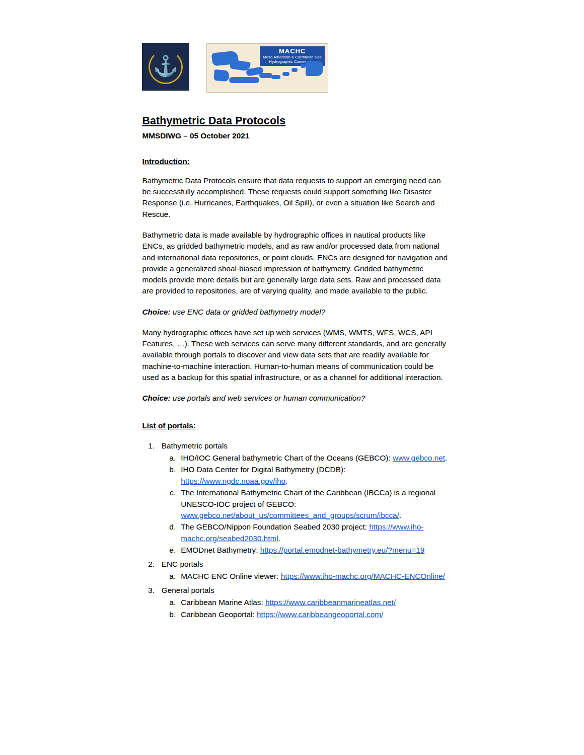⚓
MACHC Meso American & Caribbean Sea
Hydrographic Commission
Bathymetric Data Protocols
MMSDIWG – 05 October 2021
Introduction:
Bathymetric Data Protocols ensure that data requests to support an emerging need can be successfully accomplished. These requests could support something like Disaster Response (i.e. Hurricanes, Earthquakes, Oil Spill), or even a situation like Search and Rescue.
Bathymetric data is made available by hydrographic offices in nautical products like ENCs, as gridded bathymetric models, and as raw and/or processed data from national and international data repositories, or point clouds. ENCs are designed for navigation and provide a generalized shoal-biased impression of bathymetry. Gridded bathymetric models provide more details but are generally large data sets. Raw and processed data are provided to repositories, are of varying quality, and made available to the public.
Choice: use ENC data or gridded bathymetry model?
Many hydrographic offices have set up web services (WMS, WMTS, WFS, WCS, API Features, …). These web services can serve many different standards, and are generally available through portals to discover and view data sets that are readily available for machine-to-machine interaction. Human-to-human means of communication could be used as a backup for this spatial infrastructure, or as a channel for additional interaction.
Choice: use portals and web services or human communication?
List of portals:
Bathymetric portals
IHO/IOC General bathymetric Chart of the Oceans (GEBCO): www.gebco.net.
IHO Data Center for Digital Bathymetry (DCDB): https://www.ngdc.noaa.gov/iho.
The International Bathymetric Chart of the Caribbean (IBCCa) is a regional UNESCO-IOC project of GEBCO: www.gebco.net/about_us/committees_and_groups/scrum/ibcca/.
The GEBCO/Nippon Foundation Seabed 2030 project: https://www.iho-machc.org/seabed2030.html.
EMODnet Bathymetry: https://portal.emodnet-bathymetry.eu/?menu=19
ENC portals
MACHC ENC Online viewer: https://www.iho-machc.org/MACHC-ENCOnline/
General portals
Caribbean Marine Atlas: https://www.caribbeanmarineatlas.net/
Caribbean Geoportal: https://www.caribbeangeoportal.com/